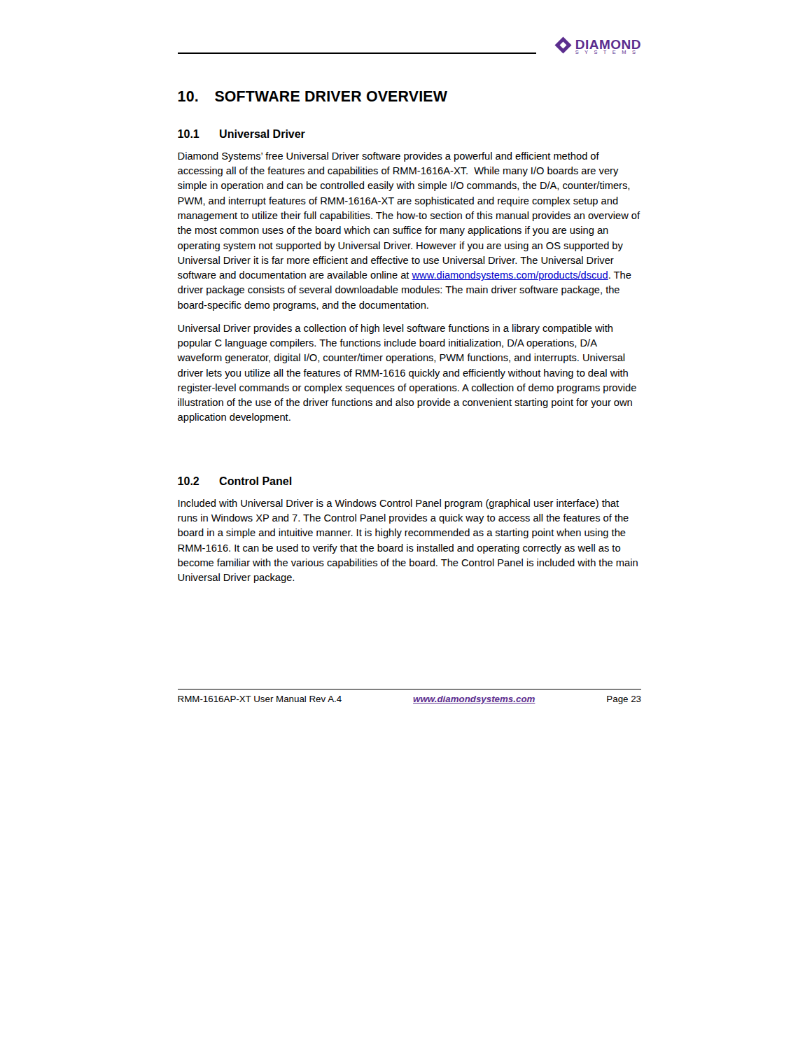DIAMOND S Y S T E M S
10. SOFTWARE DRIVER OVERVIEW
10.1 Universal Driver
Diamond Systems’ free Universal Driver software provides a powerful and efficient method of accessing all of the features and capabilities of RMM-1616A-XT. While many I/O boards are very simple in operation and can be controlled easily with simple I/O commands, the D/A, counter/timers, PWM, and interrupt features of RMM-1616A-XT are sophisticated and require complex setup and management to utilize their full capabilities. The how-to section of this manual provides an overview of the most common uses of the board which can suffice for many applications if you are using an operating system not supported by Universal Driver. However if you are using an OS supported by Universal Driver it is far more efficient and effective to use Universal Driver. The Universal Driver software and documentation are available online at www.diamondsystems.com/products/dscud. The driver package consists of several downloadable modules: The main driver software package, the board-specific demo programs, and the documentation.
Universal Driver provides a collection of high level software functions in a library compatible with popular C language compilers. The functions include board initialization, D/A operations, D/A waveform generator, digital I/O, counter/timer operations, PWM functions, and interrupts. Universal driver lets you utilize all the features of RMM-1616 quickly and efficiently without having to deal with register-level commands or complex sequences of operations. A collection of demo programs provide illustration of the use of the driver functions and also provide a convenient starting point for your own application development.
10.2 Control Panel
Included with Universal Driver is a Windows Control Panel program (graphical user interface) that runs in Windows XP and 7. The Control Panel provides a quick way to access all the features of the board in a simple and intuitive manner. It is highly recommended as a starting point when using the RMM-1616. It can be used to verify that the board is installed and operating correctly as well as to become familiar with the various capabilities of the board. The Control Panel is included with the main Universal Driver package.
RMM-1616AP-XT User Manual Rev A.4
www.diamondsystems.com
Page 23